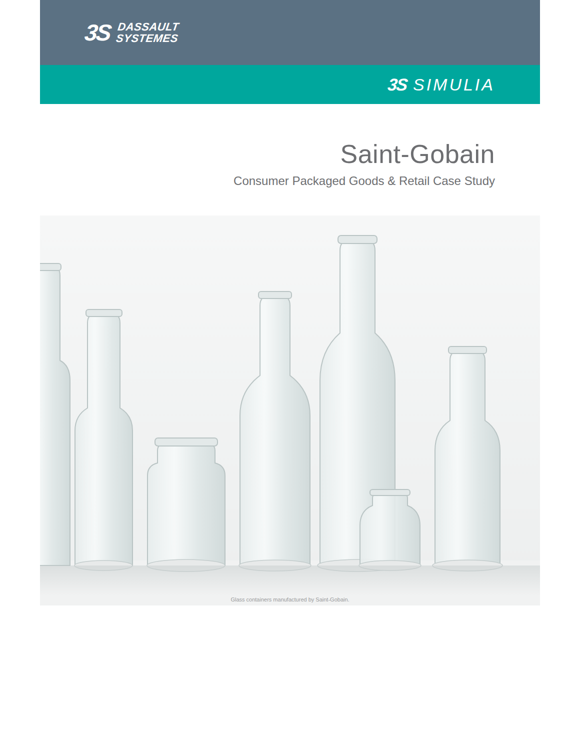3S Dassault
Systemes
3S Simulia
Saint-Gobain
Consumer Packaged Goods & Retail Case Study
Glass containers manufactured by Saint-Gobain.